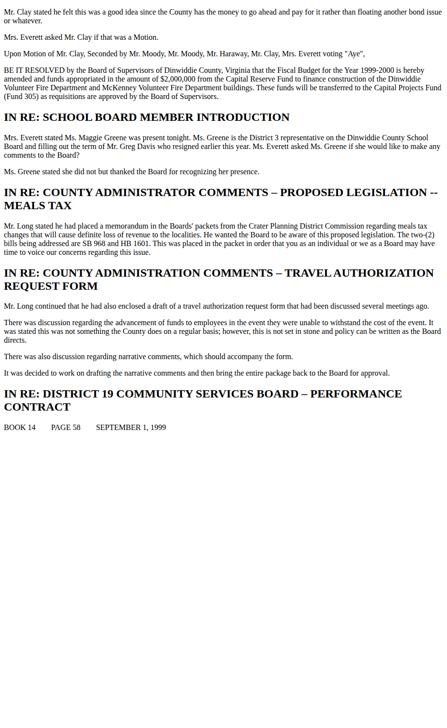Mr. Clay stated he felt this was a good idea since the County has the money to go ahead and pay for it rather than floating another bond issue or whatever.
Mrs. Everett asked Mr. Clay if that was a Motion.
Upon Motion of Mr. Clay, Seconded by Mr. Moody, Mr. Moody, Mr. Haraway, Mr. Clay, Mrs. Everett voting "Aye",
BE IT RESOLVED by the Board of Supervisors of Dinwiddie County, Virginia that the Fiscal Budget for the Year 1999-2000 is hereby amended and funds appropriated in the amount of $2,000,000 from the Capital Reserve Fund to finance construction of the Dinwiddie Volunteer Fire Department and McKenney Volunteer Fire Department buildings. These funds will be transferred to the Capital Projects Fund (Fund 305) as requisitions are approved by the Board of Supervisors.
IN RE: SCHOOL BOARD MEMBER INTRODUCTION
Mrs. Everett stated Ms. Maggie Greene was present tonight. Ms. Greene is the District 3 representative on the Dinwiddie County School Board and filling out the term of Mr. Greg Davis who resigned earlier this year. Ms. Everett asked Ms. Greene if she would like to make any comments to the Board?
Ms. Greene stated she did not but thanked the Board for recognizing her presence.
IN RE: COUNTY ADMINISTRATOR COMMENTS – PROPOSED LEGISLATION -- MEALS TAX
Mr. Long stated he had placed a memorandum in the Boards' packets from the Crater Planning District Commission regarding meals tax changes that will cause definite loss of revenue to the localities. He wanted the Board to be aware of this proposed legislation. The two-(2) bills being addressed are SB 968 and HB 1601. This was placed in the packet in order that you as an individual or we as a Board may have time to voice our concerns regarding this issue.
IN RE: COUNTY ADMINISTRATION COMMENTS – TRAVEL AUTHORIZATION REQUEST FORM
Mr. Long continued that he had also enclosed a draft of a travel authorization request form that had been discussed several meetings ago.
There was discussion regarding the advancement of funds to employees in the event they were unable to withstand the cost of the event. It was stated this was not something the County does on a regular basis; however, this is not set in stone and policy can be written as the Board directs.
There was also discussion regarding narrative comments, which should accompany the form.
It was decided to work on drafting the narrative comments and then bring the entire package back to the Board for approval.
IN RE: DISTRICT 19 COMMUNITY SERVICES BOARD – PERFORMANCE CONTRACT
BOOK 14 PAGE 58 SEPTEMBER 1, 1999